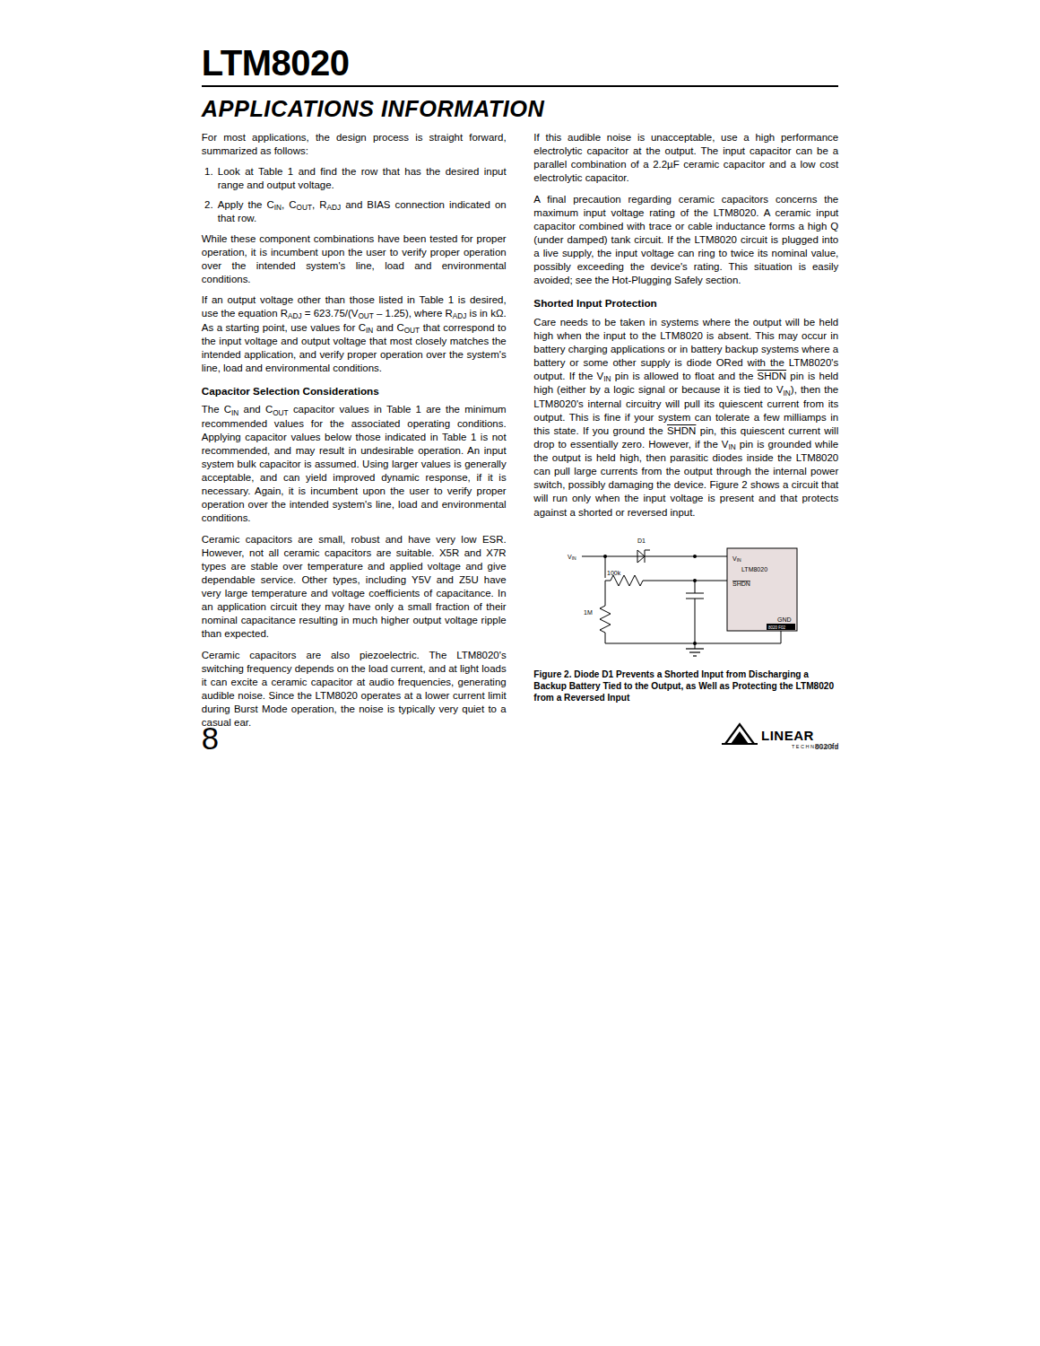LTM8020
APPLICATIONS INFORMATION
For most applications, the design process is straight forward, summarized as follows:
Look at Table 1 and find the row that has the desired input range and output voltage.
Apply the CIN, COUT, RADJ and BIAS connection indicated on that row.
While these component combinations have been tested for proper operation, it is incumbent upon the user to verify proper operation over the intended system's line, load and environmental conditions.
If an output voltage other than those listed in Table 1 is desired, use the equation RADJ = 623.75/(VOUT – 1.25), where RADJ is in kΩ. As a starting point, use values for CIN and COUT that correspond to the input voltage and output voltage that most closely matches the intended application, and verify proper operation over the system's line, load and environmental conditions.
Capacitor Selection Considerations
The CIN and COUT capacitor values in Table 1 are the minimum recommended values for the associated operating conditions. Applying capacitor values below those indicated in Table 1 is not recommended, and may result in undesirable operation. An input system bulk capacitor is assumed. Using larger values is generally acceptable, and can yield improved dynamic response, if it is necessary. Again, it is incumbent upon the user to verify proper operation over the intended system's line, load and environmental conditions.
Ceramic capacitors are small, robust and have very low ESR. However, not all ceramic capacitors are suitable. X5R and X7R types are stable over temperature and applied voltage and give dependable service. Other types, including Y5V and Z5U have very large temperature and voltage coefficients of capacitance. In an application circuit they may have only a small fraction of their nominal capacitance resulting in much higher output voltage ripple than expected.
Ceramic capacitors are also piezoelectric. The LTM8020's switching frequency depends on the load current, and at light loads it can excite a ceramic capacitor at audio frequencies, generating audible noise. Since the LTM8020 operates at a lower current limit during Burst Mode operation, the noise is typically very quiet to a casual ear.
If this audible noise is unacceptable, use a high performance electrolytic capacitor at the output. The input capacitor can be a parallel combination of a 2.2µF ceramic capacitor and a low cost electrolytic capacitor.
A final precaution regarding ceramic capacitors concerns the maximum input voltage rating of the LTM8020. A ceramic input capacitor combined with trace or cable inductance forms a high Q (under damped) tank circuit. If the LTM8020 circuit is plugged into a live supply, the input voltage can ring to twice its nominal value, possibly exceeding the device's rating. This situation is easily avoided; see the Hot-Plugging Safely section.
Shorted Input Protection
Care needs to be taken in systems where the output will be held high when the input to the LTM8020 is absent. This may occur in battery charging applications or in battery backup systems where a battery or some other supply is diode ORed with the LTM8020's output. If the VIN pin is allowed to float and the SHDN pin is held high (either by a logic signal or because it is tied to VIN), then the LTM8020's internal circuitry will pull its quiescent current from its output. This is fine if your system can tolerate a few milliamps in this state. If you ground the SHDN pin, this quiescent current will drop to essentially zero. However, if the VIN pin is grounded while the output is held high, then parasitic diodes inside the LTM8020 can pull large currents from the output through the internal power switch, possibly damaging the device. Figure 2 shows a circuit that will run only when the input voltage is present and that protects against a shorted or reversed input.
VIN LTM8020 SHDN GND 8020 F02 VIN D1 100k 1M
Figure 2. Diode D1 Prevents a Shorted Input from Discharging a Backup Battery Tied to the Output, as Well as Protecting the LTM8020 from a Reversed Input
8020fd
8
LINEAR TECHNOLOGY